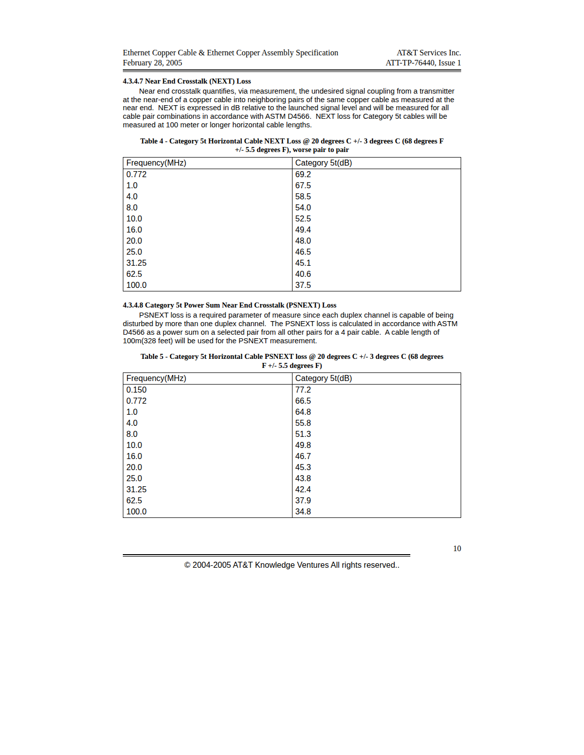Ethernet Copper Cable & Ethernet Copper Assembly Specification
AT&T Services Inc.
February 28, 2005
ATT-TP-76440, Issue 1
4.3.4.7 Near End Crosstalk (NEXT) Loss
Near end crosstalk quantifies, via measurement, the undesired signal coupling from a transmitter at the near-end of a copper cable into neighboring pairs of the same copper cable as measured at the near end. NEXT is expressed in dB relative to the launched signal level and will be measured for all cable pair combinations in accordance with ASTM D4566. NEXT loss for Category 5t cables will be measured at 100 meter or longer horizontal cable lengths.
Table 4 - Category 5t Horizontal Cable NEXT Loss @ 20 degrees C +/- 3 degrees C (68 degrees F +/- 5.5 degrees F), worse pair to pair
| Frequency(MHz) | Category 5t(dB) |
| --- | --- |
| 0.772 | 69.2 |
| 1.0 | 67.5 |
| 4.0 | 58.5 |
| 8.0 | 54.0 |
| 10.0 | 52.5 |
| 16.0 | 49.4 |
| 20.0 | 48.0 |
| 25.0 | 46.5 |
| 31.25 | 45.1 |
| 62.5 | 40.6 |
| 100.0 | 37.5 |
4.3.4.8 Category 5t Power Sum Near End Crosstalk (PSNEXT) Loss
PSNEXT loss is a required parameter of measure since each duplex channel is capable of being disturbed by more than one duplex channel. The PSNEXT loss is calculated in accordance with ASTM D4566 as a power sum on a selected pair from all other pairs for a 4 pair cable. A cable length of 100m(328 feet) will be used for the PSNEXT measurement.
Table 5 - Category 5t Horizontal Cable PSNEXT loss @ 20 degrees C +/- 3 degrees C (68 degrees F +/- 5.5 degrees F)
| Frequency(MHz) | Category 5t(dB) |
| --- | --- |
| 0.150 | 77.2 |
| 0.772 | 66.5 |
| 1.0 | 64.8 |
| 4.0 | 55.8 |
| 8.0 | 51.3 |
| 10.0 | 49.8 |
| 16.0 | 46.7 |
| 20.0 | 45.3 |
| 25.0 | 43.8 |
| 31.25 | 42.4 |
| 62.5 | 37.9 |
| 100.0 | 34.8 |
10
© 2004-2005 AT&T Knowledge Ventures All rights reserved..